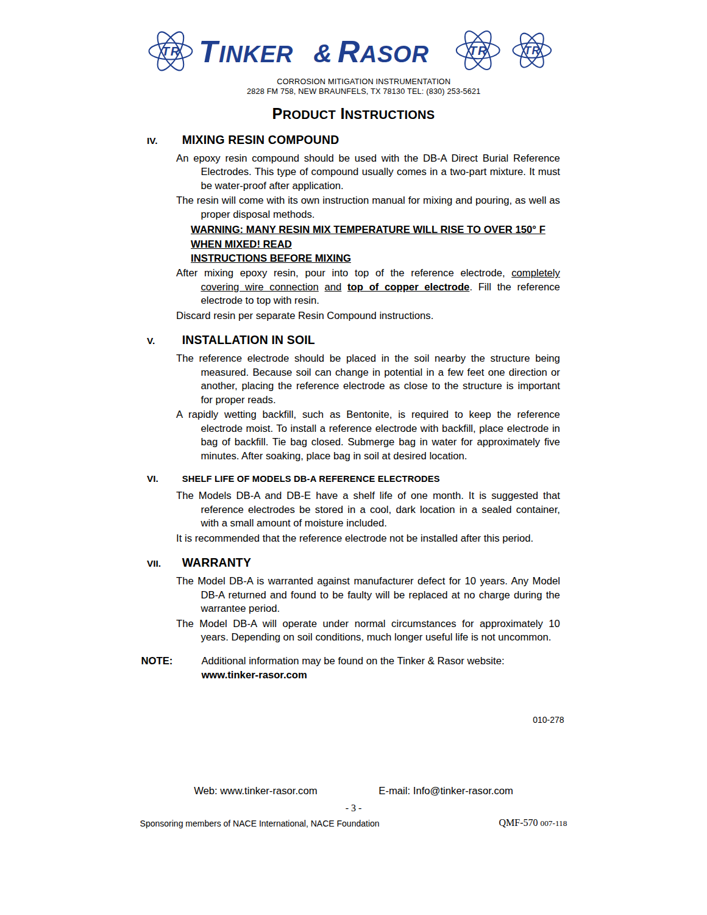T R T INKER & R ASOR T R T R
CORROSION MITIGATION INSTRUMENTATION
2828 FM 758, NEW BRAUNFELS, TX 78130 TEL: (830) 253-5621
PRODUCT INSTRUCTIONS
IV.
MIXING RESIN COMPOUND
An epoxy resin compound should be used with the DB-A Direct Burial Reference Electrodes. This type of compound usually comes in a two-part mixture. It must be water-proof after application.
The resin will come with its own instruction manual for mixing and pouring, as well as proper disposal methods.
WARNING: MANY RESIN MIX TEMPERATURE WILL RISE TO OVER 150° F WHEN MIXED! READ INSTRUCTIONS BEFORE MIXING
After mixing epoxy resin, pour into top of the reference electrode, completely covering wire connection and top of copper electrode. Fill the reference electrode to top with resin.
Discard resin per separate Resin Compound instructions.
V.
INSTALLATION IN SOIL
The reference electrode should be placed in the soil nearby the structure being measured. Because soil can change in potential in a few feet one direction or another, placing the reference electrode as close to the structure is important for proper reads.
A rapidly wetting backfill, such as Bentonite, is required to keep the reference electrode moist. To install a reference electrode with backfill, place electrode in bag of backfill. Tie bag closed. Submerge bag in water for approximately five minutes. After soaking, place bag in soil at desired location.
VI.
SHELF LIFE OF MODELS DB-A REFERENCE ELECTRODES
The Models DB-A and DB-E have a shelf life of one month. It is suggested that reference electrodes be stored in a cool, dark location in a sealed container, with a small amount of moisture included.
It is recommended that the reference electrode not be installed after this period.
VII.
WARRANTY
The Model DB-A is warranted against manufacturer defect for 10 years. Any Model DB-A returned and found to be faulty will be replaced at no charge during the warrantee period.
The Model DB-A will operate under normal circumstances for approximately 10 years. Depending on soil conditions, much longer useful life is not uncommon.
NOTE:
Additional information may be found on the Tinker & Rasor website: www.tinker-rasor.com
010-278
Web: www.tinker-rasor.com E-mail: Info@tinker-rasor.com
- 3 -
Sponsoring members of NACE International, NACE Foundation
QMF-570 007-118